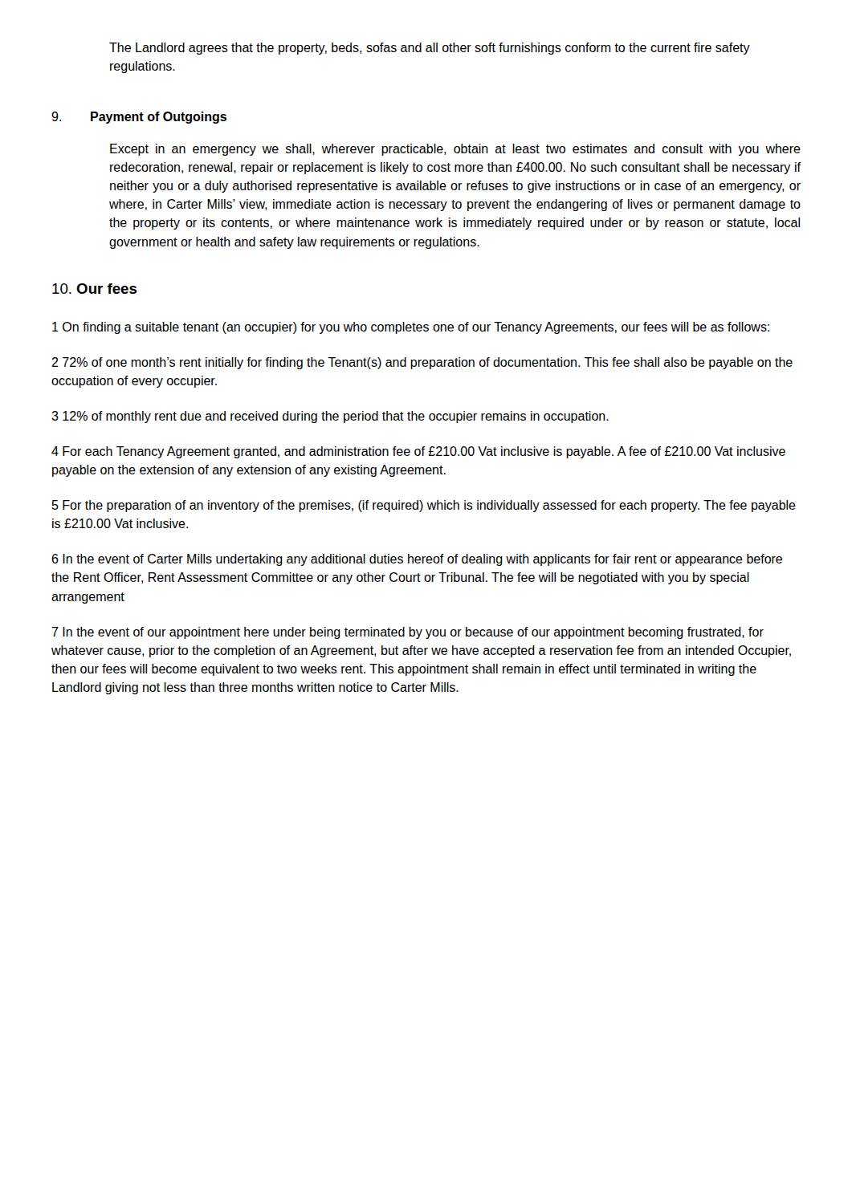The Landlord agrees that the property, beds, sofas and all other soft furnishings conform to the current fire safety regulations.
9. Payment of Outgoings
Except in an emergency we shall, wherever practicable, obtain at least two estimates and consult with you where redecoration, renewal, repair or replacement is likely to cost more than £400.00. No such consultant shall be necessary if neither you or a duly authorised representative is available or refuses to give instructions or in case of an emergency, or where, in Carter Mills’ view, immediate action is necessary to prevent the endangering of lives or permanent damage to the property or its contents, or where maintenance work is immediately required under or by reason or statute, local government or health and safety law requirements or regulations.
10. Our fees
1 On finding a suitable tenant (an occupier) for you who completes one of our Tenancy Agreements, our fees will be as follows:
2 72% of one month’s rent initially for finding the Tenant(s) and preparation of documentation. This fee shall also be payable on the occupation of every occupier.
3 12% of monthly rent due and received during the period that the occupier remains in occupation.
4 For each Tenancy Agreement granted, and administration fee of £210.00 Vat inclusive is payable. A fee of £210.00 Vat inclusive payable on the extension of any extension of any existing Agreement.
5 For the preparation of an inventory of the premises, (if required) which is individually assessed for each property. The fee payable is £210.00 Vat inclusive.
6 In the event of Carter Mills undertaking any additional duties hereof of dealing with applicants for fair rent or appearance before the Rent Officer, Rent Assessment Committee or any other Court or Tribunal. The fee will be negotiated with you by special arrangement
7 In the event of our appointment here under being terminated by you or because of our appointment becoming frustrated, for whatever cause, prior to the completion of an Agreement, but after we have accepted a reservation fee from an intended Occupier, then our fees will become equivalent to two weeks rent. This appointment shall remain in effect until terminated in writing the Landlord giving not less than three months written notice to Carter Mills.